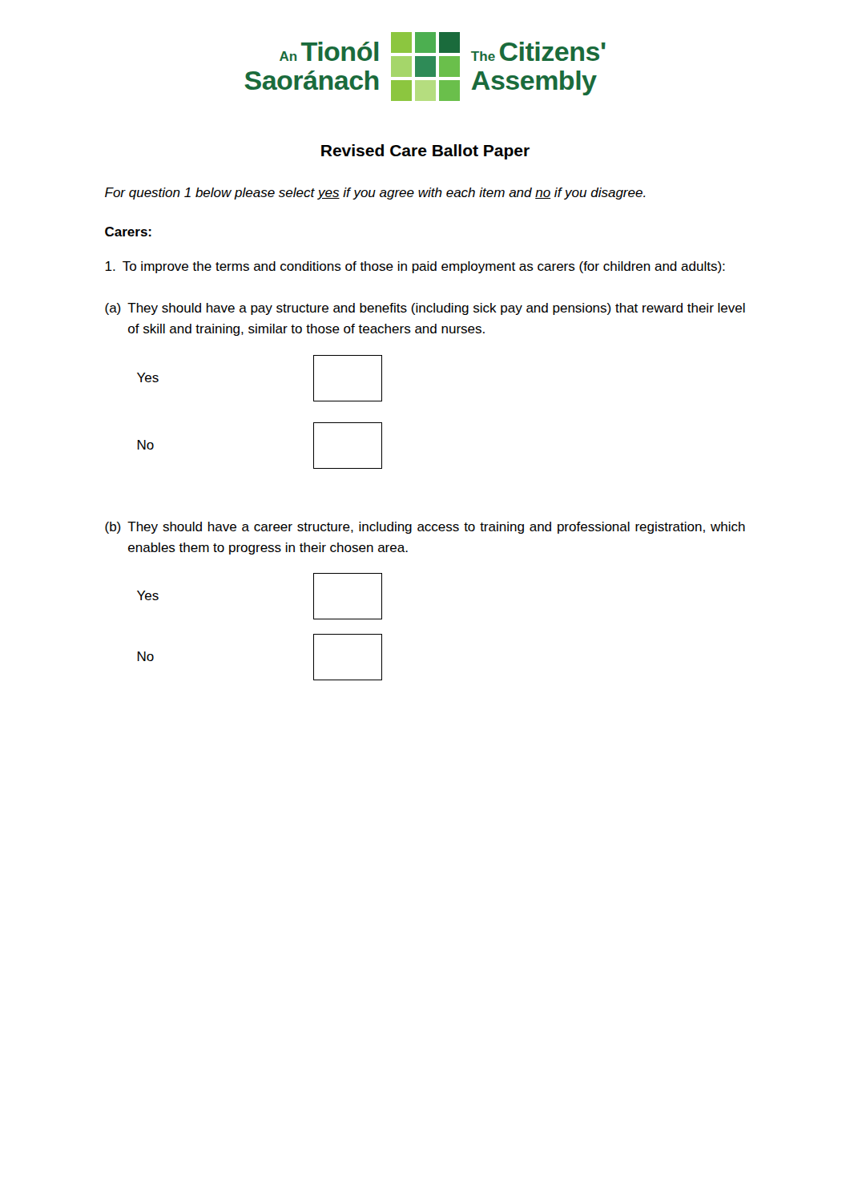An Tionól
Saoránach
The Citizens'
Assembly
Revised Care Ballot Paper
For question 1 below please select yes if you agree with each item and no if you disagree.
Carers:
1. To improve the terms and conditions of those in paid employment as carers (for children and adults):
(a) They should have a pay structure and benefits (including sick pay and pensions) that reward their level of skill and training, similar to those of teachers and nurses.
Yes
No
(b) They should have a career structure, including access to training and professional registration, which enables them to progress in their chosen area.
Yes
No